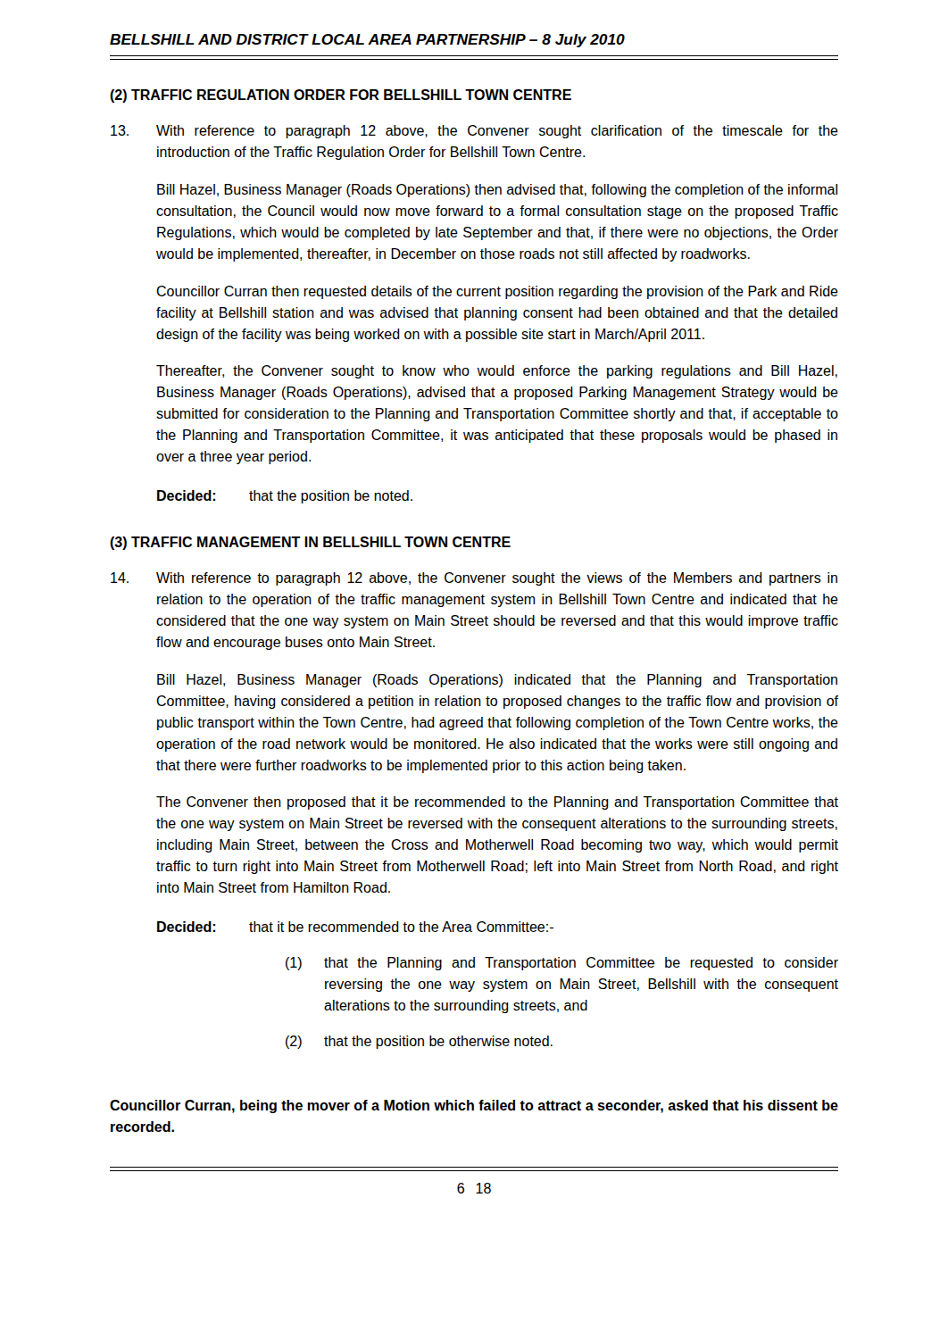BELLSHILL AND DISTRICT LOCAL AREA PARTNERSHIP – 8 July 2010
(2) Traffic Regulation Order for Bellshill Town Centre
13.
With reference to paragraph 12 above, the Convener sought clarification of the timescale for the introduction of the Traffic Regulation Order for Bellshill Town Centre.
Bill Hazel, Business Manager (Roads Operations) then advised that, following the completion of the informal consultation, the Council would now move forward to a formal consultation stage on the proposed Traffic Regulations, which would be completed by late September and that, if there were no objections, the Order would be implemented, thereafter, in December on those roads not still affected by roadworks.
Councillor Curran then requested details of the current position regarding the provision of the Park and Ride facility at Bellshill station and was advised that planning consent had been obtained and that the detailed design of the facility was being worked on with a possible site start in March/April 2011.
Thereafter, the Convener sought to know who would enforce the parking regulations and Bill Hazel, Business Manager (Roads Operations), advised that a proposed Parking Management Strategy would be submitted for consideration to the Planning and Transportation Committee shortly and that, if acceptable to the Planning and Transportation Committee, it was anticipated that these proposals would be phased in over a three year period.
Decided:
that the position be noted.
(3) Traffic Management in Bellshill Town Centre
14.
With reference to paragraph 12 above, the Convener sought the views of the Members and partners in relation to the operation of the traffic management system in Bellshill Town Centre and indicated that he considered that the one way system on Main Street should be reversed and that this would improve traffic flow and encourage buses onto Main Street.
Bill Hazel, Business Manager (Roads Operations) indicated that the Planning and Transportation Committee, having considered a petition in relation to proposed changes to the traffic flow and provision of public transport within the Town Centre, had agreed that following completion of the Town Centre works, the operation of the road network would be monitored. He also indicated that the works were still ongoing and that there were further roadworks to be implemented prior to this action being taken.
The Convener then proposed that it be recommended to the Planning and Transportation Committee that the one way system on Main Street be reversed with the consequent alterations to the surrounding streets, including Main Street, between the Cross and Motherwell Road becoming two way, which would permit traffic to turn right into Main Street from Motherwell Road; left into Main Street from North Road, and right into Main Street from Hamilton Road.
Decided:
that it be recommended to the Area Committee:-
(1) that the Planning and Transportation Committee be requested to consider reversing the one way system on Main Street, Bellshill with the consequent alterations to the surrounding streets, and
(2) that the position be otherwise noted.
Councillor Curran, being the mover of a Motion which failed to attract a seconder, asked that his dissent be recorded.
618